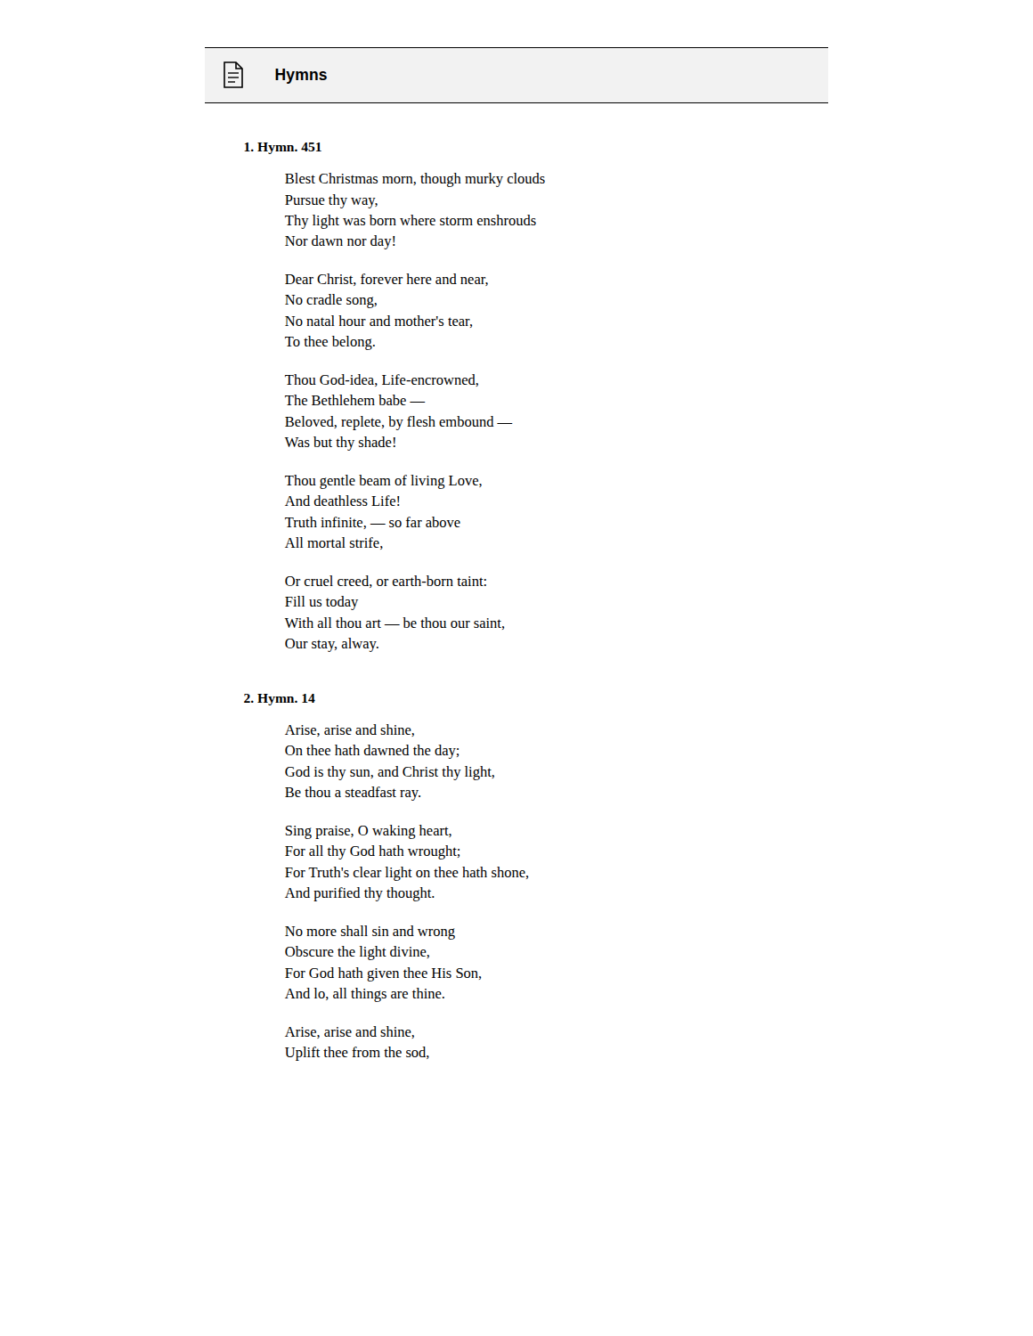Hymns
Hymn. 451
Blest Christmas morn, though murky clouds
Pursue thy way,
Thy light was born where storm enshrouds
Nor dawn nor day!
Dear Christ, forever here and near,
No cradle song,
No natal hour and mother's tear,
To thee belong.
Thou God-idea, Life-encrowned,
The Bethlehem babe —
Beloved, replete, by flesh embound —
Was but thy shade!
Thou gentle beam of living Love,
And deathless Life!
Truth infinite, — so far above
All mortal strife,
Or cruel creed, or earth-born taint:
Fill us today
With all thou art — be thou our saint,
Our stay, alway.
Hymn. 14
Arise, arise and shine,
On thee hath dawned the day;
God is thy sun, and Christ thy light,
Be thou a steadfast ray.
Sing praise, O waking heart,
For all thy God hath wrought;
For Truth's clear light on thee hath shone,
And purified thy thought.
No more shall sin and wrong
Obscure the light divine,
For God hath given thee His Son,
And lo, all things are thine.
Arise, arise and shine,
Uplift thee from the sod,